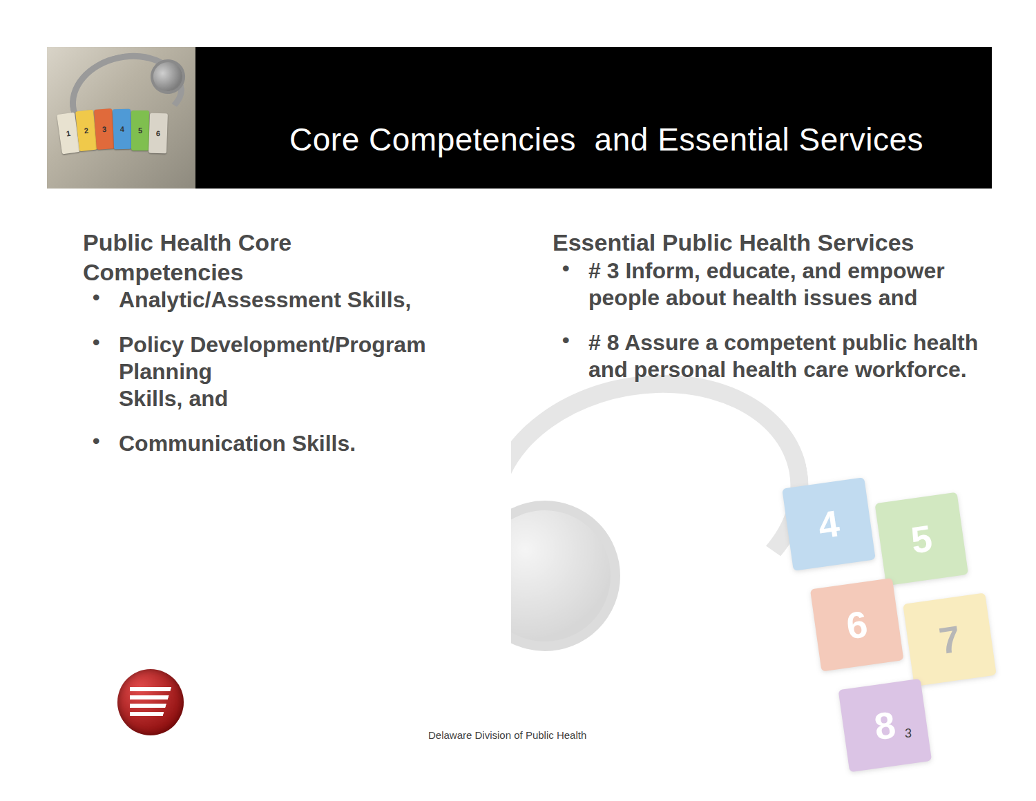4
5
6
7
8
1
2
3
4
5
6
Core Competencies and Essential Services
Public Health Core Competencies
Analytic/Assessment Skills,
Policy Development/Program Planning Skills, and
Communication Skills.
Essential Public Health Services
# 3 Inform, educate, and empower people about health issues and
# 8 Assure a competent public health and personal health care workforce.
Delaware Division of Public Health
3